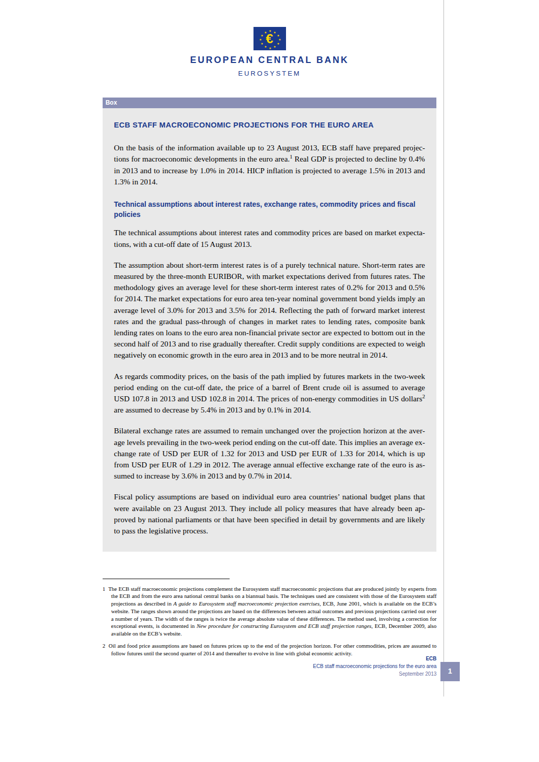★ ★ ★ ★ ★ ★ ★ ★ ★ ★ ★ ★
€
EUROPEAN CENTRAL BANK
EUROSYSTEM
Box
ECB staff macroeconomic projections for the euro area
On the basis of the information available up to 23 August 2013, ECB staff have prepared projections for macroeconomic developments in the euro area.1 Real GDP is projected to decline by 0.4% in 2013 and to increase by 1.0% in 2014. HICP inflation is projected to average 1.5% in 2013 and 1.3% in 2014.
Technical assumptions about interest rates, exchange rates, commodity prices and fiscal policies
The technical assumptions about interest rates and commodity prices are based on market expectations, with a cut-off date of 15 August 2013.
The assumption about short-term interest rates is of a purely technical nature. Short-term rates are measured by the three-month EURIBOR, with market expectations derived from futures rates. The methodology gives an average level for these short-term interest rates of 0.2% for 2013 and 0.5% for 2014. The market expectations for euro area ten-year nominal government bond yields imply an average level of 3.0% for 2013 and 3.5% for 2014. Reflecting the path of forward market interest rates and the gradual pass-through of changes in market rates to lending rates, composite bank lending rates on loans to the euro area non-financial private sector are expected to bottom out in the second half of 2013 and to rise gradually thereafter. Credit supply conditions are expected to weigh negatively on economic growth in the euro area in 2013 and to be more neutral in 2014.
As regards commodity prices, on the basis of the path implied by futures markets in the two-week period ending on the cut-off date, the price of a barrel of Brent crude oil is assumed to average USD 107.8 in 2013 and USD 102.8 in 2014. The prices of non-energy commodities in US dollars2 are assumed to decrease by 5.4% in 2013 and by 0.1% in 2014.
Bilateral exchange rates are assumed to remain unchanged over the projection horizon at the average levels prevailing in the two-week period ending on the cut-off date. This implies an average exchange rate of USD per EUR of 1.32 for 2013 and USD per EUR of 1.33 for 2014, which is up from USD per EUR of 1.29 in 2012. The average annual effective exchange rate of the euro is assumed to increase by 3.6% in 2013 and by 0.7% in 2014.
Fiscal policy assumptions are based on individual euro area countries’ national budget plans that were available on 23 August 2013. They include all policy measures that have already been approved by national parliaments or that have been specified in detail by governments and are likely to pass the legislative process.
1 The ECB staff macroeconomic projections complement the Eurosystem staff macroeconomic projections that are produced jointly by experts from the ECB and from the euro area national central banks on a biannual basis. The techniques used are consistent with those of the Eurosystem staff projections as described in A guide to Eurosystem staff macroeconomic projection exercises, ECB, June 2001, which is available on the ECB’s website. The ranges shown around the projections are based on the differences between actual outcomes and previous projections carried out over a number of years. The width of the ranges is twice the average absolute value of these differences. The method used, involving a correction for exceptional events, is documented in New procedure for constructing Eurosystem and ECB staff projection ranges, ECB, December 2009, also available on the ECB’s website.
2 Oil and food price assumptions are based on futures prices up to the end of the projection horizon. For other commodities, prices are assumed to follow futures until the second quarter of 2014 and thereafter to evolve in line with global economic activity.
ECB
ECB staff macroeconomic projections for the euro area
September 2013
1